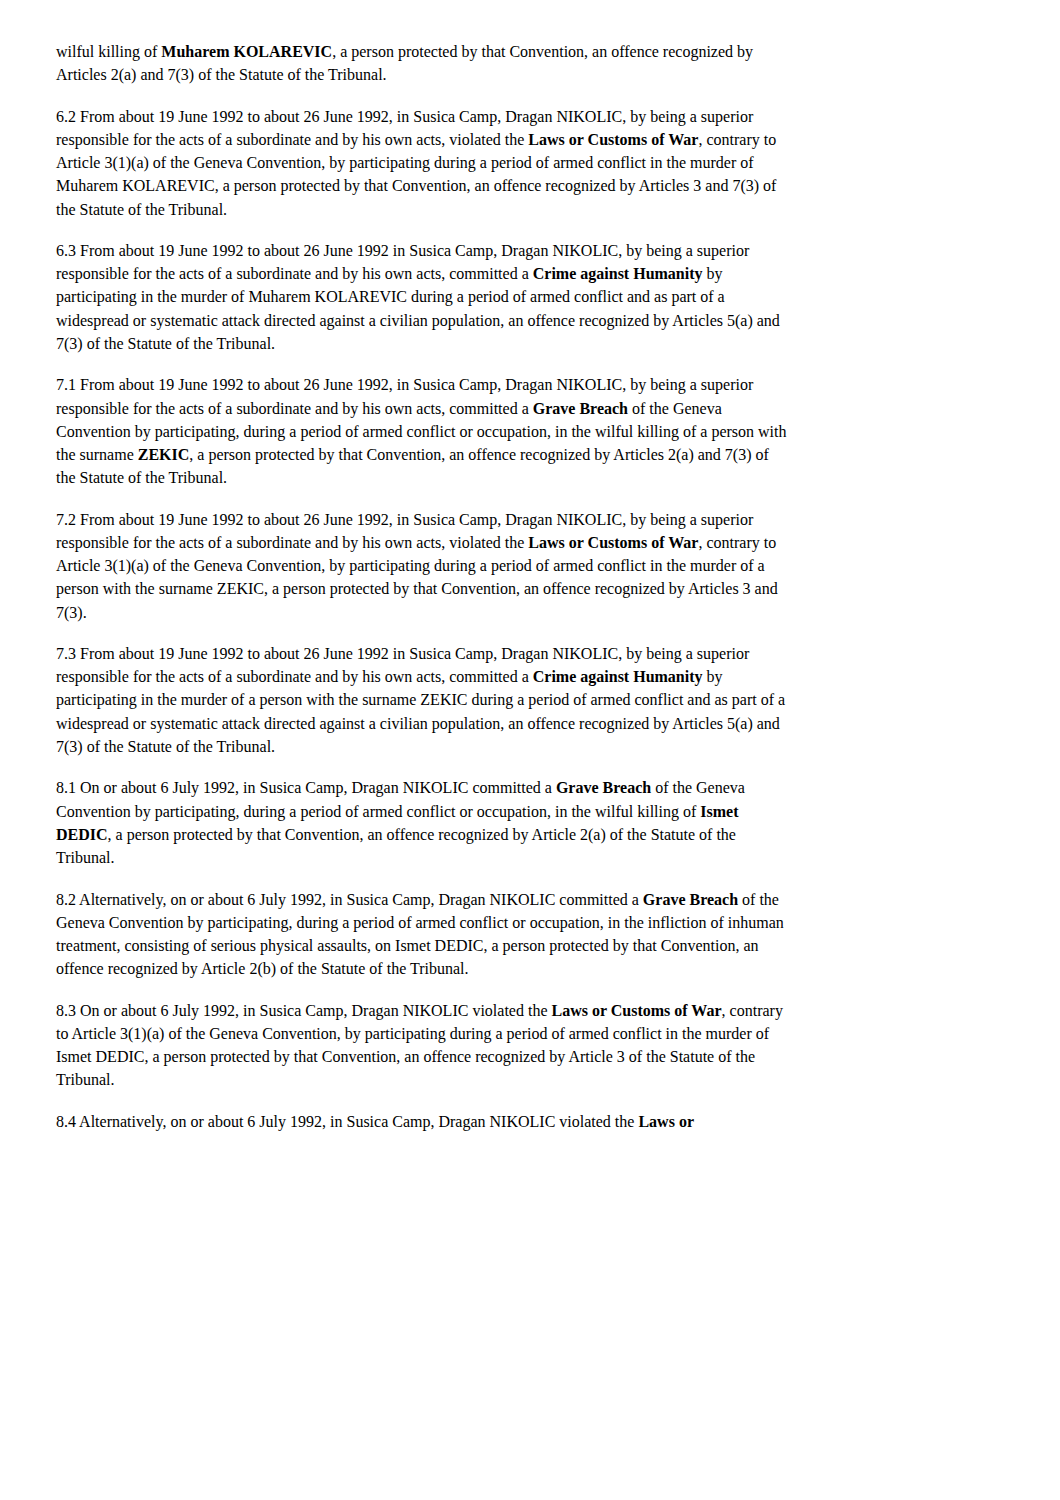wilful killing of Muharem KOLAREVIC, a person protected by that Convention, an offence recognized by Articles 2(a) and 7(3) of the Statute of the Tribunal.
6.2 From about 19 June 1992 to about 26 June 1992, in Susica Camp, Dragan NIKOLIC, by being a superior responsible for the acts of a subordinate and by his own acts, violated the Laws or Customs of War, contrary to Article 3(1)(a) of the Geneva Convention, by participating during a period of armed conflict in the murder of Muharem KOLAREVIC, a person protected by that Convention, an offence recognized by Articles 3 and 7(3) of the Statute of the Tribunal.
6.3 From about 19 June 1992 to about 26 June 1992 in Susica Camp, Dragan NIKOLIC, by being a superior responsible for the acts of a subordinate and by his own acts, committed a Crime against Humanity by participating in the murder of Muharem KOLAREVIC during a period of armed conflict and as part of a widespread or systematic attack directed against a civilian population, an offence recognized by Articles 5(a) and 7(3) of the Statute of the Tribunal.
7.1 From about 19 June 1992 to about 26 June 1992, in Susica Camp, Dragan NIKOLIC, by being a superior responsible for the acts of a subordinate and by his own acts, committed a Grave Breach of the Geneva Convention by participating, during a period of armed conflict or occupation, in the wilful killing of a person with the surname ZEKIC, a person protected by that Convention, an offence recognized by Articles 2(a) and 7(3) of the Statute of the Tribunal.
7.2 From about 19 June 1992 to about 26 June 1992, in Susica Camp, Dragan NIKOLIC, by being a superior responsible for the acts of a subordinate and by his own acts, violated the Laws or Customs of War, contrary to Article 3(1)(a) of the Geneva Convention, by participating during a period of armed conflict in the murder of a person with the surname ZEKIC, a person protected by that Convention, an offence recognized by Articles 3 and 7(3).
7.3 From about 19 June 1992 to about 26 June 1992 in Susica Camp, Dragan NIKOLIC, by being a superior responsible for the acts of a subordinate and by his own acts, committed a Crime against Humanity by participating in the murder of a person with the surname ZEKIC during a period of armed conflict and as part of a widespread or systematic attack directed against a civilian population, an offence recognized by Articles 5(a) and 7(3) of the Statute of the Tribunal.
8.1 On or about 6 July 1992, in Susica Camp, Dragan NIKOLIC committed a Grave Breach of the Geneva Convention by participating, during a period of armed conflict or occupation, in the wilful killing of Ismet DEDIC, a person protected by that Convention, an offence recognized by Article 2(a) of the Statute of the Tribunal.
8.2 Alternatively, on or about 6 July 1992, in Susica Camp, Dragan NIKOLIC committed a Grave Breach of the Geneva Convention by participating, during a period of armed conflict or occupation, in the infliction of inhuman treatment, consisting of serious physical assaults, on Ismet DEDIC, a person protected by that Convention, an offence recognized by Article 2(b) of the Statute of the Tribunal.
8.3 On or about 6 July 1992, in Susica Camp, Dragan NIKOLIC violated the Laws or Customs of War, contrary to Article 3(1)(a) of the Geneva Convention, by participating during a period of armed conflict in the murder of Ismet DEDIC, a person protected by that Convention, an offence recognized by Article 3 of the Statute of the Tribunal.
8.4 Alternatively, on or about 6 July 1992, in Susica Camp, Dragan NIKOLIC violated the Laws or